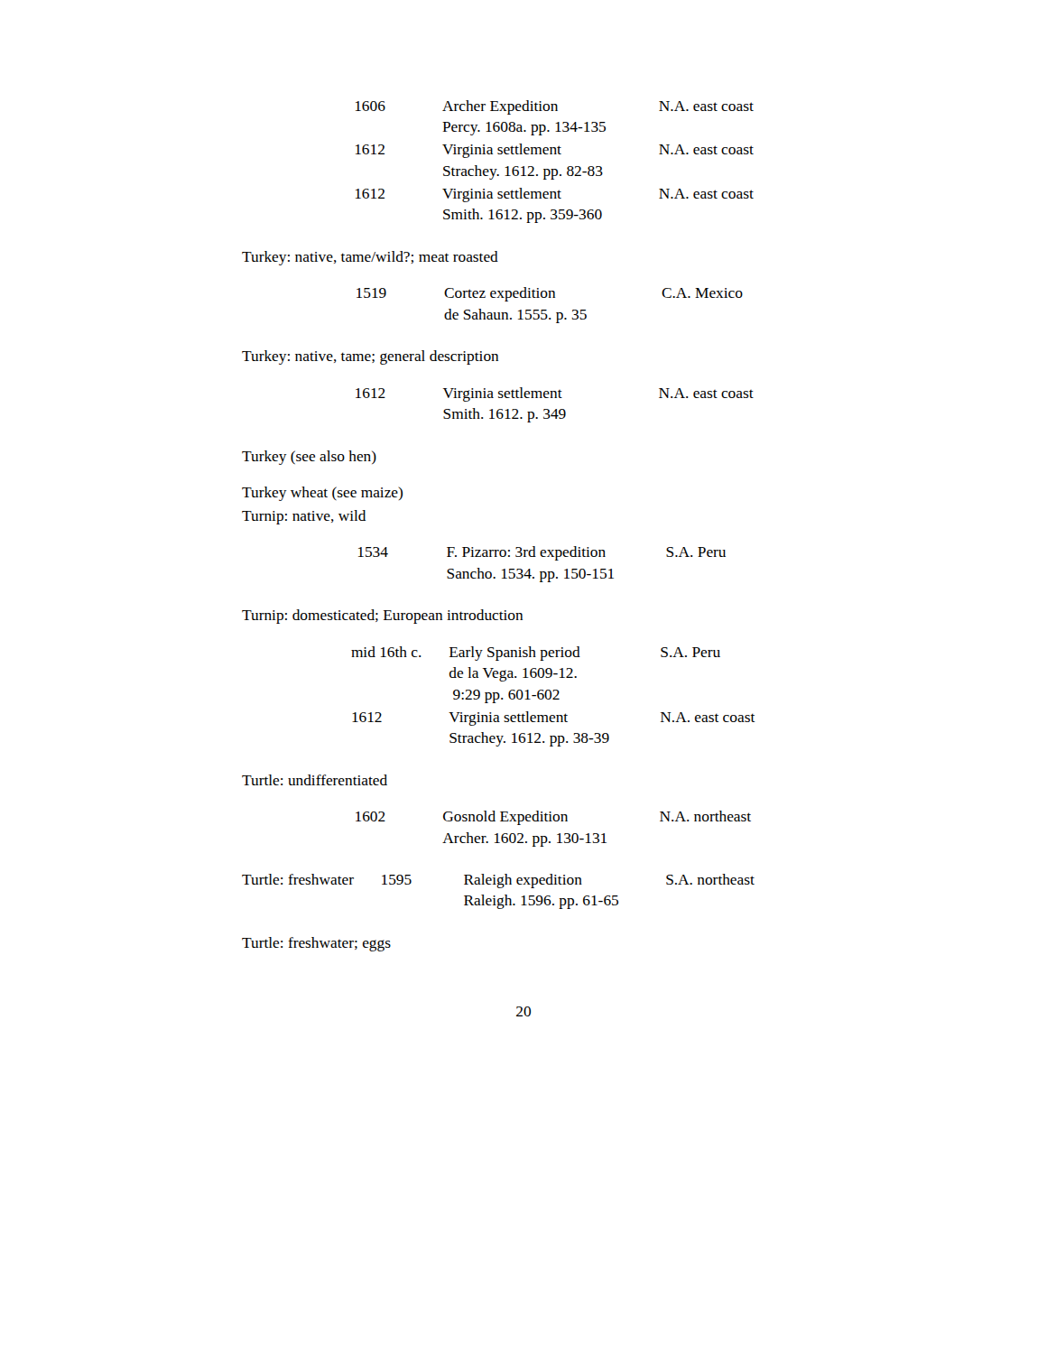| | 1606 | Archer Expedition Percy. 1608a. pp. 134-135 | N.A. east coast |
| | 1612 | Virginia settlement Strachey. 1612. pp. 82-83 | N.A. east coast |
| | 1612 | Virginia settlement Smith. 1612. pp. 359-360 | N.A. east coast |
Turkey: native, tame/wild?; meat roasted
| | 1519 | Cortez expedition de Sahaun. 1555. p. 35 | C.A. Mexico |
Turkey: native, tame; general description
| | 1612 | Virginia settlement Smith. 1612. p. 349 | N.A. east coast |
Turkey (see also hen)
Turkey wheat (see maize)
Turnip: native, wild
| | 1534 | F. Pizarro: 3rd expedition Sancho. 1534. pp. 150-151 | S.A. Peru |
Turnip: domesticated; European introduction
| | mid 16th c. | Early Spanish period de la Vega. 1609-12. 9:29 pp. 601-602 | S.A. Peru |
| | 1612 | Virginia settlement Strachey. 1612. pp. 38-39 | N.A. east coast |
Turtle: undifferentiated
| | 1602 | Gosnold Expedition Archer. 1602. pp. 130-131 | N.A. northeast |
| Turtle: freshwater | 1595 | Raleigh expedition Raleigh. 1596. pp. 61-65 | S.A. northeast |
Turtle: freshwater; eggs
20